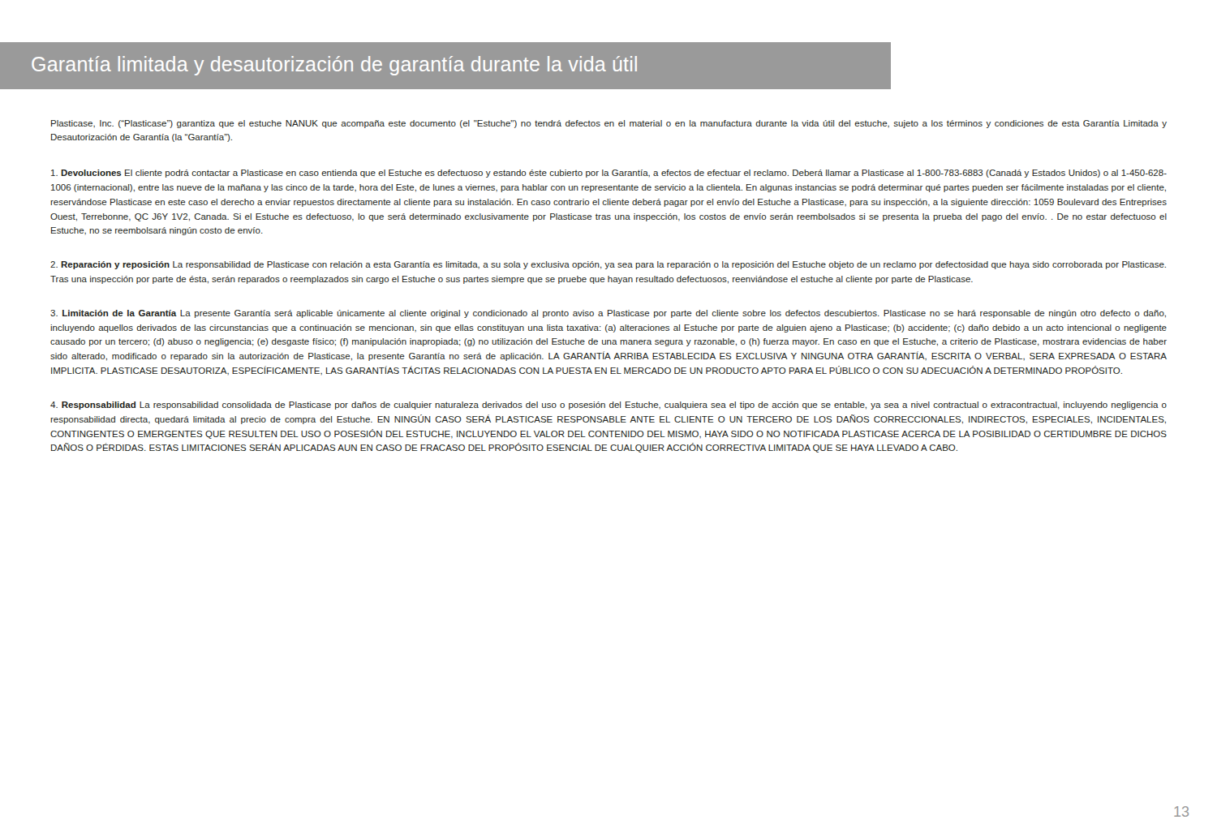Garantía limitada y desautorización de garantía durante la vida útil
Plasticase, Inc. (“Plasticase”) garantiza que el estuche NANUK que acompaña este documento (el "Estuche") no tendrá defectos en el material o en la manufactura durante la vida útil del estuche, sujeto a los términos y condiciones de esta Garantía Limitada y Desautorización de Garantía (la “Garantía”).
1. Devoluciones El cliente podrá contactar a Plasticase en caso entienda que el Estuche es defectuoso y estando éste cubierto por la Garantía, a efectos de efectuar el reclamo. Deberá llamar a Plasticase al 1-800-783-6883 (Canadá y Estados Unidos) o al 1-450-628-1006 (internacional), entre las nueve de la mañana y las cinco de la tarde, hora del Este, de lunes a viernes, para hablar con un representante de servicio a la clientela. En algunas instancias se podrá determinar qué partes pueden ser fácilmente instaladas por el cliente, reservándose Plasticase en este caso el derecho a enviar repuestos directamente al cliente para su instalación. En caso contrario el cliente deberá pagar por el envío del Estuche a Plasticase, para su inspección, a la siguiente dirección: 1059 Boulevard des Entreprises Ouest, Terrebonne, QC J6Y 1V2, Canada. Si el Estuche es defectuoso, lo que será determinado exclusivamente por Plasticase tras una inspección, los costos de envío serán reembolsados si se presenta la prueba del pago del envío. . De no estar defectuoso el Estuche, no se reembolsará ningún costo de envío.
2. Reparación y reposición La responsabilidad de Plasticase con relación a esta Garantía es limitada, a su sola y exclusiva opción, ya sea para la reparación o la reposición del Estuche objeto de un reclamo por defectosidad que haya sido corroborada por Plasticase. Tras una inspección por parte de ésta, serán reparados o reemplazados sin cargo el Estuche o sus partes siempre que se pruebe que hayan resultado defectuosos, reenviándose el estuche al cliente por parte de Plasticase.
3. Limitación de la Garantía La presente Garantía será aplicable únicamente al cliente original y condicionado al pronto aviso a Plasticase por parte del cliente sobre los defectos descubiertos. Plasticase no se hará responsable de ningún otro defecto o daño, incluyendo aquellos derivados de las circunstancias que a continuación se mencionan, sin que ellas constituyan una lista taxativa: (a) alteraciones al Estuche por parte de alguien ajeno a Plasticase; (b) accidente; (c) daño debido a un acto intencional o negligente causado por un tercero; (d) abuso o negligencia; (e) desgaste físico; (f) manipulación inapropiada; (g) no utilización del Estuche de una manera segura y razonable, o (h) fuerza mayor. En caso en que el Estuche, a criterio de Plasticase, mostrara evidencias de haber sido alterado, modificado o reparado sin la autorización de Plasticase, la presente Garantía no será de aplicación. LA GARANTÍA ARRIBA ESTABLECIDA ES EXCLUSIVA Y NINGUNA OTRA GARANTÍA, ESCRITA O VERBAL, SERA EXPRESADA O ESTARA IMPLICITA. PLASTICASE DESAUTORIZA, ESPECÍFICAMENTE, LAS GARANTÍAS TÁCITAS RELACIONADAS CON LA PUESTA EN EL MERCADO DE UN PRODUCTO APTO PARA EL PÚBLICO O CON SU ADECUACIÓN A DETERMINADO PROPÓSITO.
4. Responsabilidad La responsabilidad consolidada de Plasticase por daños de cualquier naturaleza derivados del uso o posesión del Estuche, cualquiera sea el tipo de acción que se entable, ya sea a nivel contractual o extracontractual, incluyendo negligencia o responsabilidad directa, quedará limitada al precio de compra del Estuche. EN NINGÚN CASO SERÁ PLASTICASE RESPONSABLE ANTE EL CLIENTE O UN TERCERO DE LOS DAÑOS CORRECCIONALES, INDIRECTOS, ESPECIALES, INCIDENTALES, CONTINGENTES O EMERGENTES QUE RESULTEN DEL USO O POSESIÓN DEL ESTUCHE, INCLUYENDO EL VALOR DEL CONTENIDO DEL MISMO, HAYA SIDO O NO NOTIFICADA PLASTICASE ACERCA DE LA POSIBILIDAD O CERTIDUMBRE DE DICHOS DAÑOS O PÉRDIDAS. ESTAS LIMITACIONES SERÁN APLICADAS AUN EN CASO DE FRACASO DEL PROPÓSITO ESENCIAL DE CUALQUIER ACCIÓN CORRECTIVA LIMITADA QUE SE HAYA LLEVADO A CABO.
13